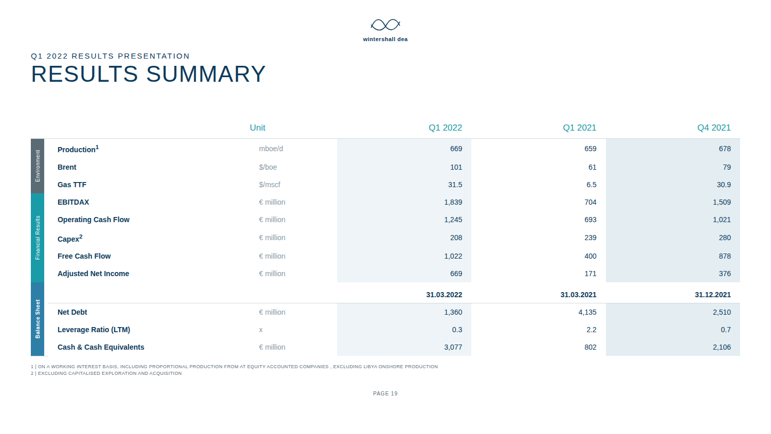wintershall dea
Q1 2022 RESULTS PRESENTATION
RESULTS SUMMARY
| | | Unit | Q1 2022 | Q1 2021 | Q4 2021 |
| --- | --- | --- | --- | --- | --- |
| Environment | Production 1 | mboe/d | 669 | 659 | 678 |
| Brent | $/boe | 101 | 61 | 79 |
| Gas TTF | $/mscf | 31.5 | 6.5 | 30.9 |
| Financial Results | EBITDAX | € million | 1,839 | 704 | 1,509 |
| Operating Cash Flow | € million | 1,245 | 693 | 1,021 |
| Capex 2 | € million | 208 | 239 | 280 |
| Free Cash Flow | € million | 1,022 | 400 | 878 |
| Adjusted Net Income | € million | 669 | 171 | 376 |
| Balance Sheet | | | 31.03.2022 | 31.03.2021 | 31.12.2021 |
| Net Debt | € million | 1,360 | 4,135 | 2,510 |
| Leverage Ratio (LTM) | x | 0.3 | 2.2 | 0.7 |
| Cash & Cash Equivalents | € million | 3,077 | 802 | 2,106 |
1 | ON A WORKING INTEREST BASIS, INCLUDING PROPORTIONAL PRODUCTION FROM AT EQUITY ACCOUNTED COMPANIES , EXCLUDING LIBYA ONSHORE PRODUCTION
2 | EXCLUDING CAPITALISED EXPLORATION AND ACQUISITION
PAGE 19